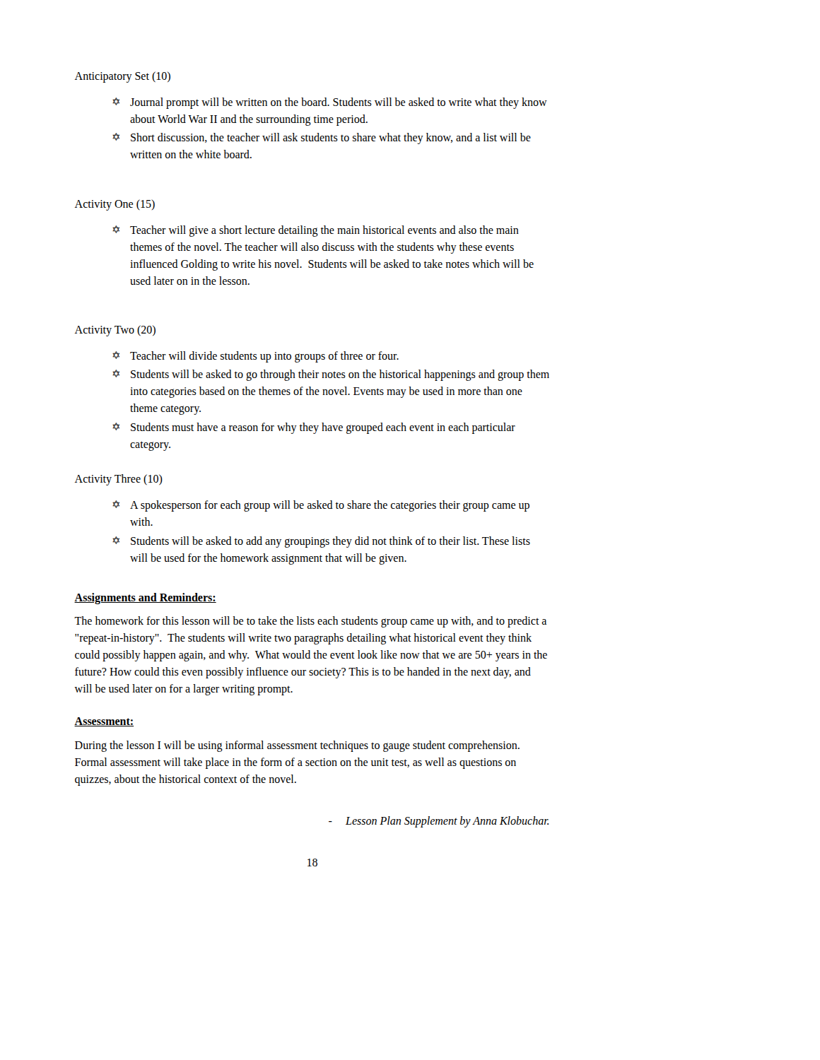Anticipatory Set (10)
Journal prompt will be written on the board. Students will be asked to write what they know about World War II and the surrounding time period.
Short discussion, the teacher will ask students to share what they know, and a list will be written on the white board.
Activity One (15)
Teacher will give a short lecture detailing the main historical events and also the main themes of the novel. The teacher will also discuss with the students why these events influenced Golding to write his novel. Students will be asked to take notes which will be used later on in the lesson.
Activity Two (20)
Teacher will divide students up into groups of three or four.
Students will be asked to go through their notes on the historical happenings and group them into categories based on the themes of the novel. Events may be used in more than one theme category.
Students must have a reason for why they have grouped each event in each particular category.
Activity Three (10)
A spokesperson for each group will be asked to share the categories their group came up with.
Students will be asked to add any groupings they did not think of to their list. These lists will be used for the homework assignment that will be given.
Assignments and Reminders:
The homework for this lesson will be to take the lists each students group came up with, and to predict a "repeat-in-history". The students will write two paragraphs detailing what historical event they think could possibly happen again, and why. What would the event look like now that we are 50+ years in the future? How could this even possibly influence our society? This is to be handed in the next day, and will be used later on for a larger writing prompt.
Assessment:
During the lesson I will be using informal assessment techniques to gauge student comprehension. Formal assessment will take place in the form of a section on the unit test, as well as questions on quizzes, about the historical context of the novel.
-Lesson Plan Supplement by Anna Klobuchar.
18